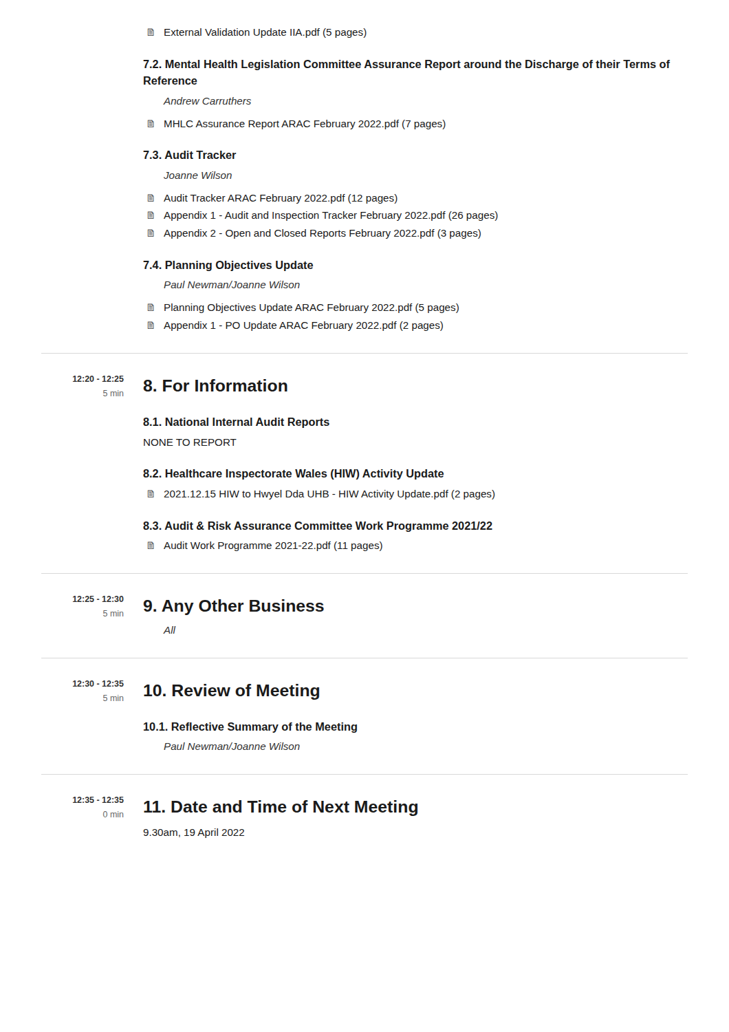External Validation Update IIA.pdf (5 pages)
7.2. Mental Health Legislation Committee Assurance Report around the Discharge of their Terms of Reference
Andrew Carruthers
MHLC Assurance Report ARAC February 2022.pdf (7 pages)
7.3. Audit Tracker
Joanne Wilson
Audit Tracker ARAC February 2022.pdf (12 pages)
Appendix 1 - Audit and Inspection Tracker February 2022.pdf (26 pages)
Appendix 2 - Open and Closed Reports February 2022.pdf (3 pages)
7.4. Planning Objectives Update
Paul Newman/Joanne Wilson
Planning Objectives Update ARAC February 2022.pdf (5 pages)
Appendix 1 - PO Update ARAC February 2022.pdf (2 pages)
12:20 - 12:25 5 min
8. For Information
8.1. National Internal Audit Reports
NONE TO REPORT
8.2. Healthcare Inspectorate Wales (HIW) Activity Update
2021.12.15 HIW to Hwyel Dda UHB - HIW Activity Update.pdf (2 pages)
8.3. Audit & Risk Assurance Committee Work Programme 2021/22
Audit Work Programme 2021-22.pdf (11 pages)
12:25 - 12:30 5 min
9. Any Other Business
All
12:30 - 12:35 5 min
10. Review of Meeting
10.1. Reflective Summary of the Meeting
Paul Newman/Joanne Wilson
12:35 - 12:35 0 min
11. Date and Time of Next Meeting
9.30am, 19 April 2022